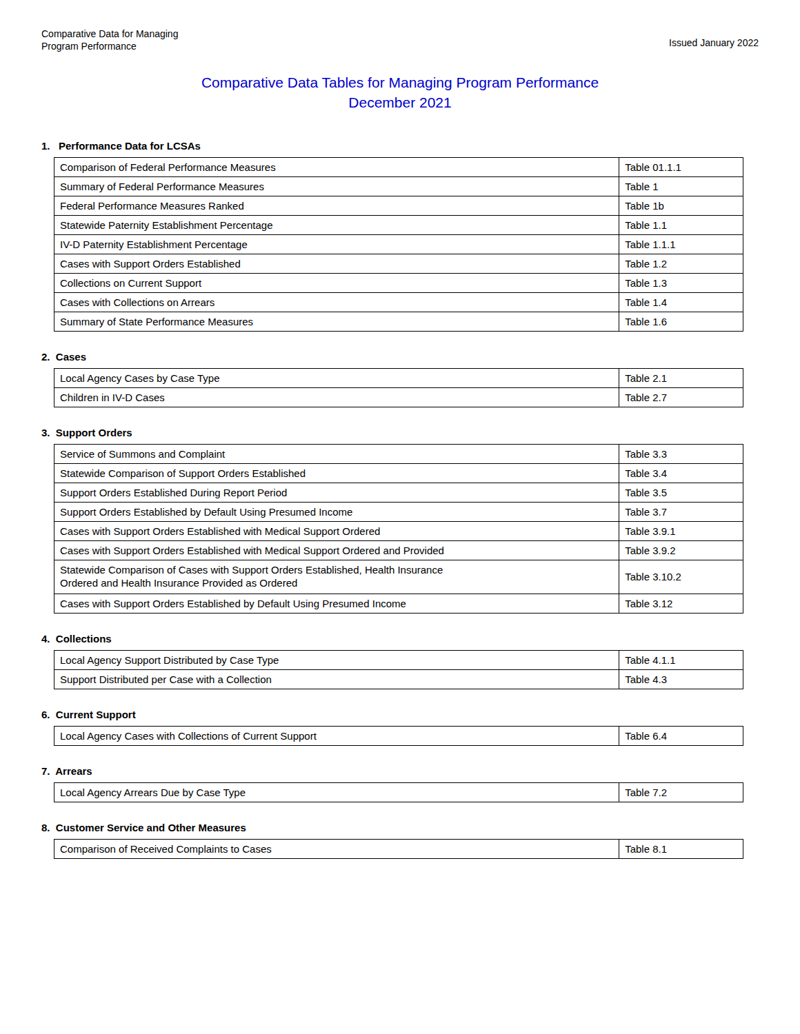Comparative Data for Managing
Program Performance
Issued January 2022
Comparative Data Tables for Managing Program Performance
December 2021
1. Performance Data for LCSAs
| Comparison of Federal Performance Measures | Table 01.1.1 |
| Summary of Federal Performance Measures | Table 1 |
| Federal Performance Measures Ranked | Table 1b |
| Statewide Paternity Establishment Percentage | Table 1.1 |
| IV-D Paternity Establishment Percentage | Table 1.1.1 |
| Cases with Support Orders Established | Table 1.2 |
| Collections on Current Support | Table 1.3 |
| Cases with Collections on Arrears | Table 1.4 |
| Summary of State Performance Measures | Table 1.6 |
2. Cases
| Local Agency Cases by Case Type | Table 2.1 |
| Children in IV-D Cases | Table 2.7 |
3. Support Orders
| Service of Summons and Complaint | Table 3.3 |
| Statewide Comparison of Support Orders Established | Table 3.4 |
| Support Orders Established During Report Period | Table 3.5 |
| Support Orders Established by Default Using Presumed Income | Table 3.7 |
| Cases with Support Orders Established with Medical Support Ordered | Table 3.9.1 |
| Cases with Support Orders Established with Medical Support Ordered and Provided | Table 3.9.2 |
| Statewide Comparison of Cases with Support Orders Established, Health Insurance Ordered and Health Insurance Provided as Ordered | Table 3.10.2 |
| Cases with Support Orders Established by Default Using Presumed Income | Table 3.12 |
4. Collections
| Local Agency Support Distributed by Case Type | Table 4.1.1 |
| Support Distributed per Case with a Collection | Table 4.3 |
6. Current Support
| Local Agency Cases with Collections of Current Support | Table 6.4 |
7. Arrears
| Local Agency Arrears Due by Case Type | Table 7.2 |
8. Customer Service and Other Measures
| Comparison of Received Complaints to Cases | Table 8.1 |